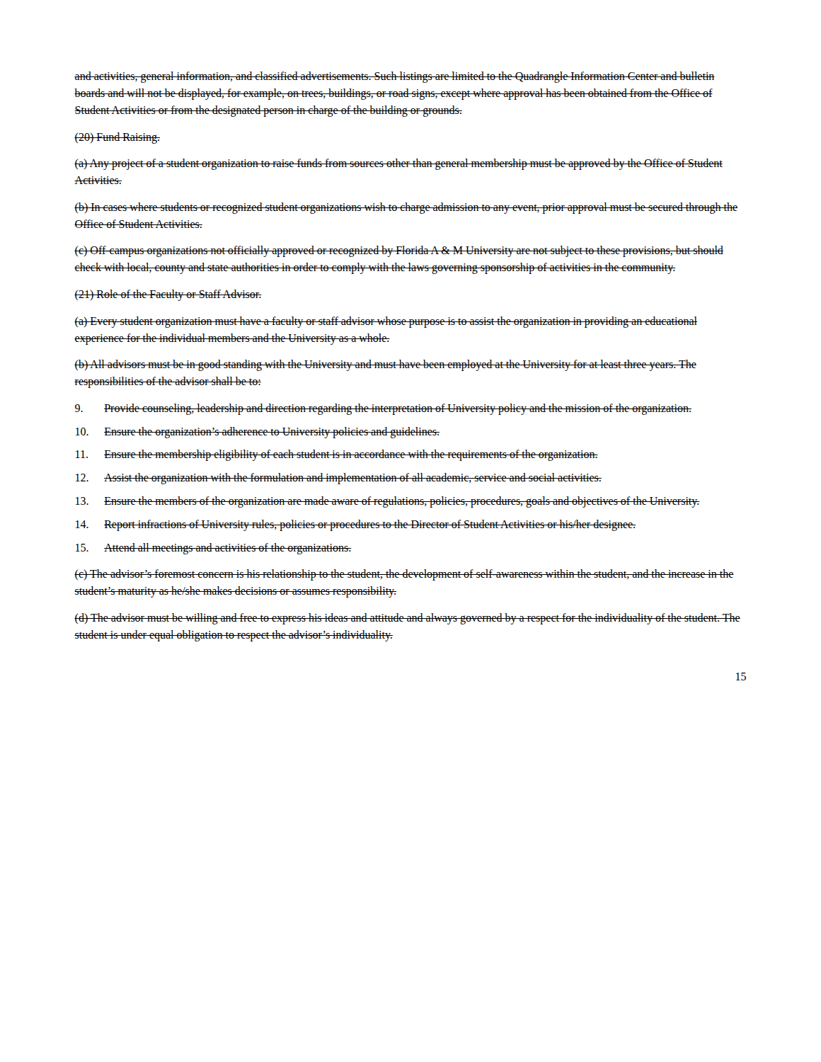and activities, general information, and classified advertisements. Such listings are limited to the Quadrangle Information Center and bulletin boards and will not be displayed, for example, on trees, buildings, or road signs, except where approval has been obtained from the Office of Student Activities or from the designated person in charge of the building or grounds.
(20) Fund Raising.
(a) Any project of a student organization to raise funds from sources other than general membership must be approved by the Office of Student Activities.
(b) In cases where students or recognized student organizations wish to charge admission to any event, prior approval must be secured through the Office of Student Activities.
(c) Off-campus organizations not officially approved or recognized by Florida A & M University are not subject to these provisions, but should check with local, county and state authorities in order to comply with the laws governing sponsorship of activities in the community.
(21) Role of the Faculty or Staff Advisor.
(a) Every student organization must have a faculty or staff advisor whose purpose is to assist the organization in providing an educational experience for the individual members and the University as a whole.
(b) All advisors must be in good standing with the University and must have been employed at the University for at least three years. The responsibilities of the advisor shall be to:
9. Provide counseling, leadership and direction regarding the interpretation of University policy and the mission of the organization.
10. Ensure the organization’s adherence to University policies and guidelines.
11. Ensure the membership eligibility of each student is in accordance with the requirements of the organization.
12. Assist the organization with the formulation and implementation of all academic, service and social activities.
13. Ensure the members of the organization are made aware of regulations, policies, procedures, goals and objectives of the University.
14. Report infractions of University rules, policies or procedures to the Director of Student Activities or his/her designee.
15. Attend all meetings and activities of the organizations.
(c) The advisor’s foremost concern is his relationship to the student, the development of self-awareness within the student, and the increase in the student’s maturity as he/she makes decisions or assumes responsibility.
(d) The advisor must be willing and free to express his ideas and attitude and always governed by a respect for the individuality of the student. The student is under equal obligation to respect the advisor’s individuality.
15